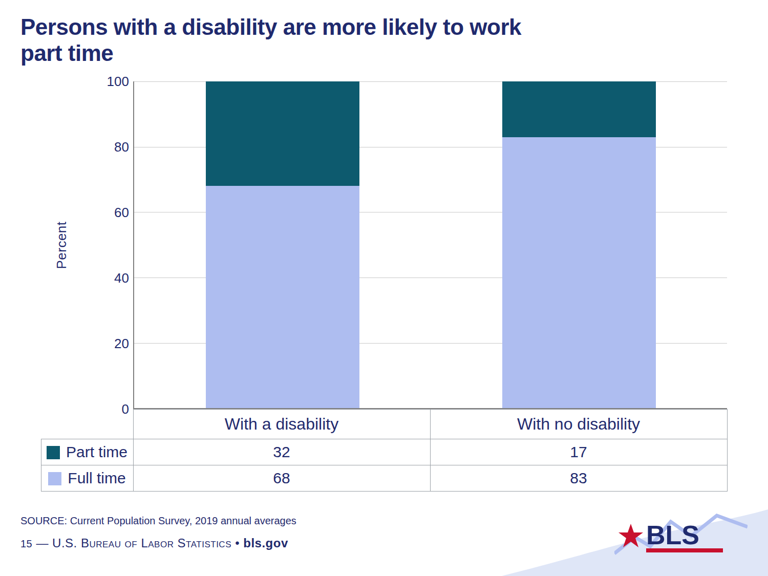Persons with a disability are more likely to work
part time
Percent
100 80 60 40 20 0
| | With a disability | With no disability |
| Part time | 32 | 17 |
| Full time | 68 | 83 |
SOURCE: Current Population Survey, 2019 annual averages
15 — U.S. Bureau of Labor Statistics • bls.gov
BLS